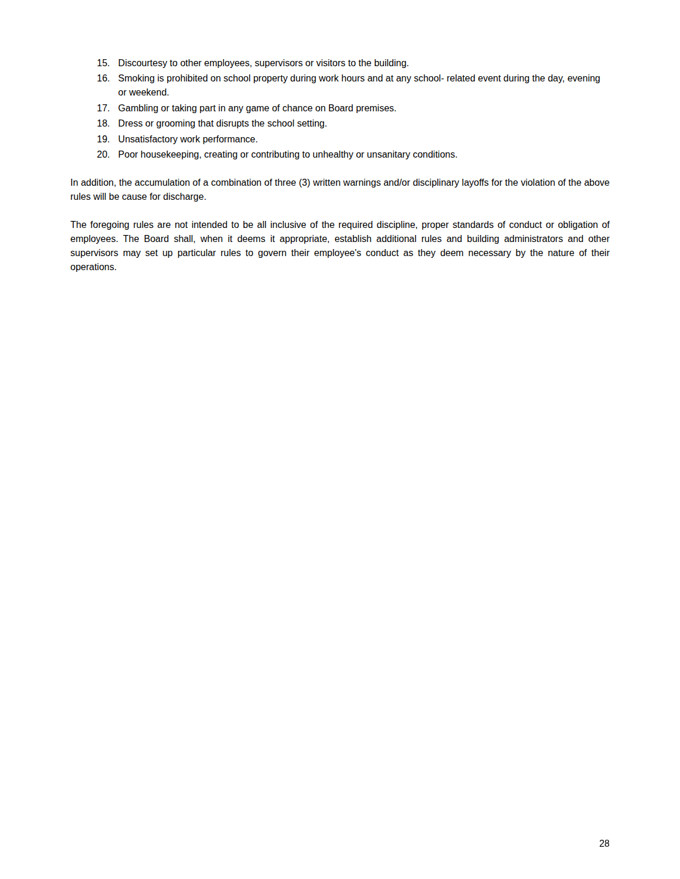Discourtesy to other employees, supervisors or visitors to the building.
Smoking is prohibited on school property during work hours and at any school- related event during the day, evening or weekend.
Gambling or taking part in any game of chance on Board premises.
Dress or grooming that disrupts the school setting.
Unsatisfactory work performance.
Poor housekeeping, creating or contributing to unhealthy or unsanitary conditions.
In addition, the accumulation of a combination of three (3) written warnings and/or disciplinary layoffs for the violation of the above rules will be cause for discharge.
The foregoing rules are not intended to be all inclusive of the required discipline, proper standards of conduct or obligation of employees. The Board shall, when it deems it appropriate, establish additional rules and building administrators and other supervisors may set up particular rules to govern their employee's conduct as they deem necessary by the nature of their operations.
28